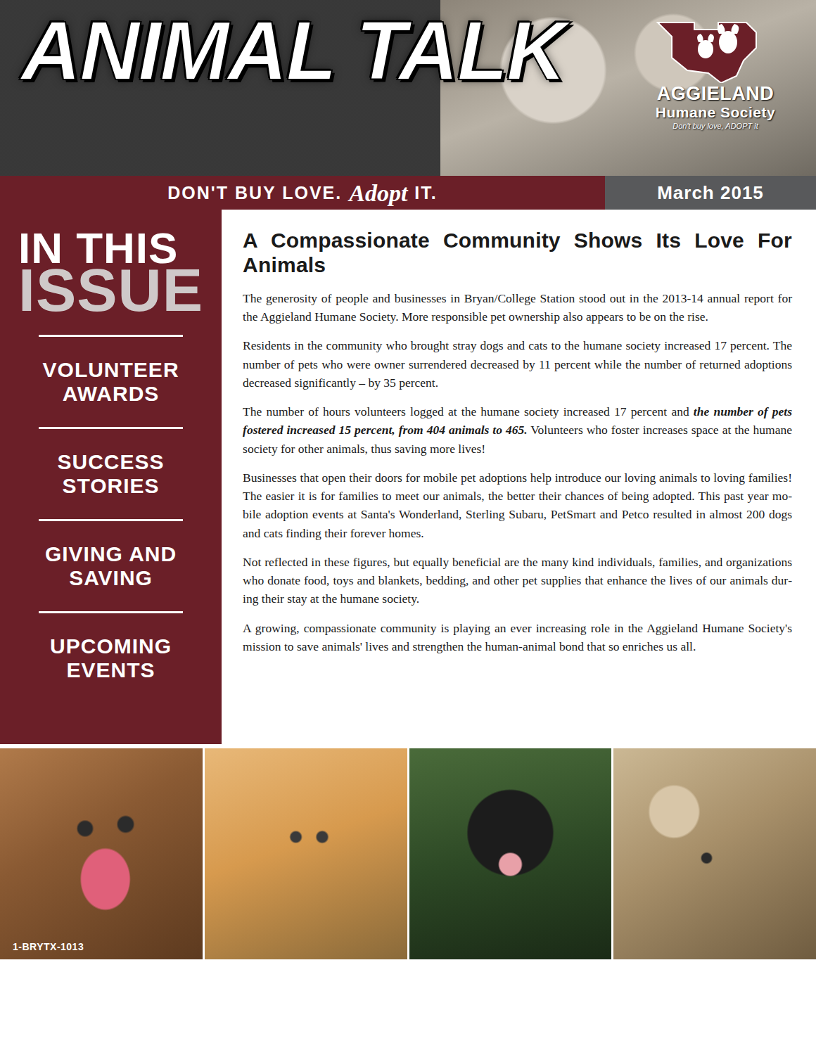ANIMAL TALK
AGGIELANDHumane Society
Don't buy love, ADOPT it
DON'T BUY LOVE. Adopt IT.
March 2015
IN THIS ISSUE
Volunteer Awards
Success Stories
Giving and Saving
Upcoming Events
A Compassionate Community Shows Its Love For Animals
The generosity of people and businesses in Bryan/College Station stood out in the 2013-14 annual report for the Aggieland Humane Society. More responsible pet ownership also appears to be on the rise.
Residents in the community who brought stray dogs and cats to the humane society increased 17 percent. The number of pets who were owner surrendered decreased by 11 percent while the number of returned adoptions decreased significantly – by 35 percent.
The number of hours volunteers logged at the humane society increased 17 percent and the number of pets fostered increased 15 percent, from 404 animals to 465. Volunteers who foster increases space at the humane society for other animals, thus saving more lives!
Businesses that open their doors for mobile pet adoptions help introduce our loving animals to loving families! The easier it is for families to meet our animals, the better their chances of being adopted. This past year mobile adoption events at Santa's Wonderland, Sterling Subaru, PetSmart and Petco resulted in almost 200 dogs and cats finding their forever homes.
Not reflected in these figures, but equally beneficial are the many kind individuals, families, and organizations who donate food, toys and blankets, bedding, and other pet supplies that enhance the lives of our animals during their stay at the humane society.
A growing, compassionate community is playing an ever increasing role in the Aggieland Humane Society's mission to save animals' lives and strengthen the human-animal bond that so enriches us all.
1-BRYTX-1013